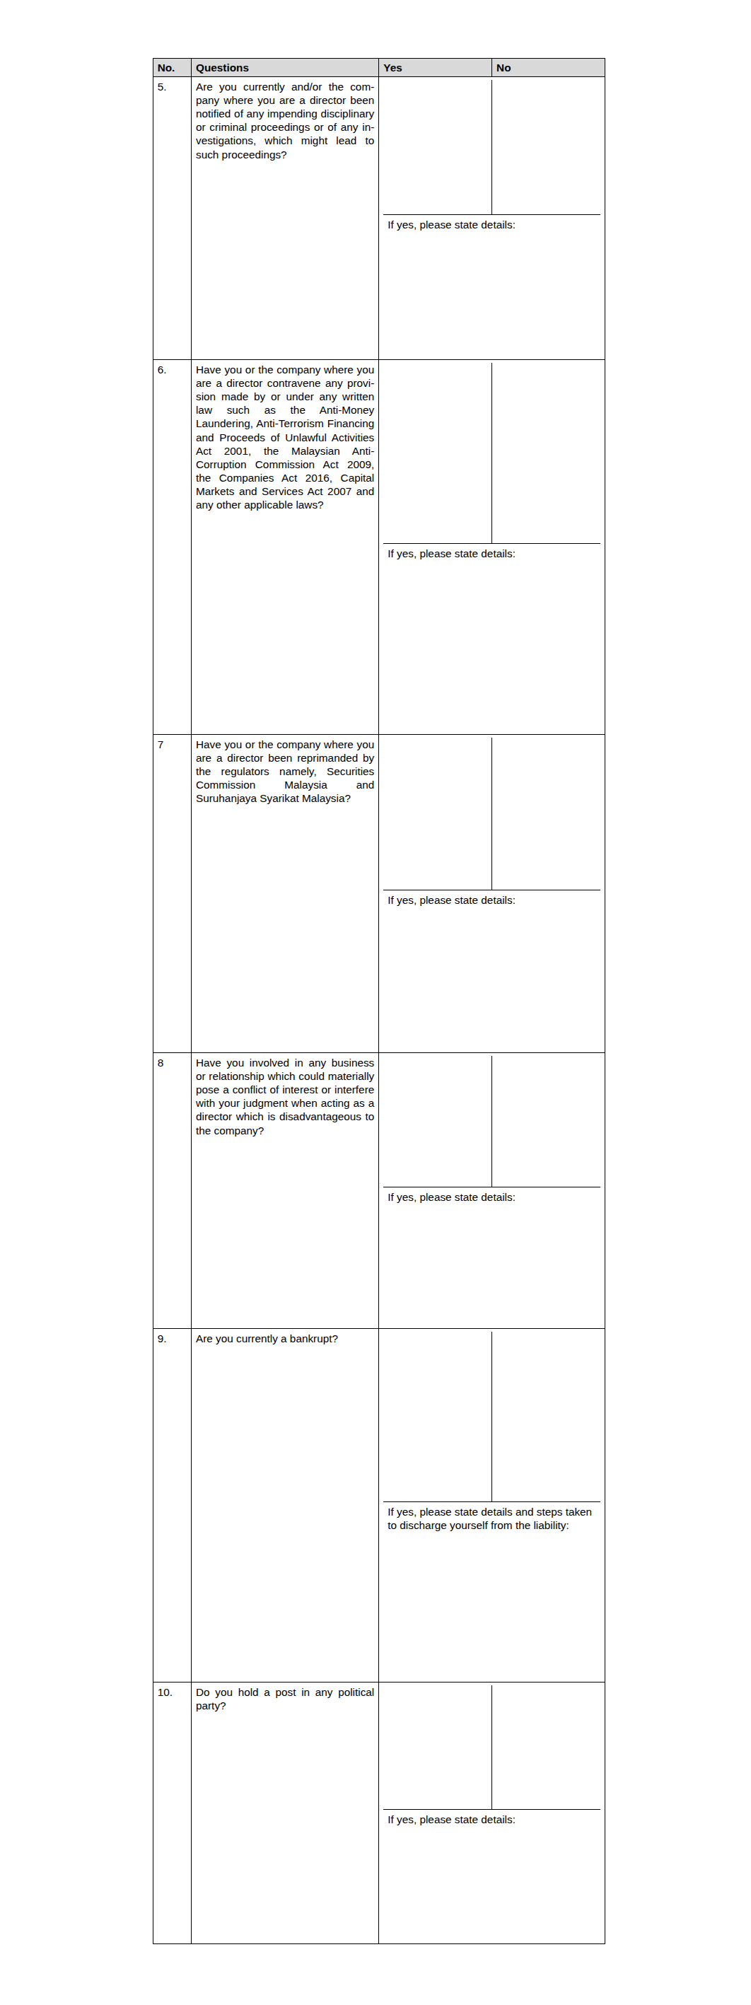| No. | Questions | Yes | No |
| --- | --- | --- | --- |
| 5. | Are you currently and/or the company where you are a director been notified of any impending disciplinary or criminal proceedings or of any investigations, which might lead to such proceedings? | / If yes, please state details: / |
| 6. | Have you or the company where you are a director contravene any provision made by or under any written law such as the Anti-Money Laundering, Anti-Terrorism Financing and Proceeds of Unlawful Activities Act 2001, the Malaysian Anti-Corruption Commission Act 2009, the Companies Act 2016, Capital Markets and Services Act 2007 and any other applicable laws? | / If yes, please state details: / |
| 7 | Have you or the company where you are a director been reprimanded by the regulators namely, Securities Commission Malaysia and Suruhanjaya Syarikat Malaysia? | / If yes, please state details: / |
| 8 | Have you involved in any business or relationship which could materially pose a conflict of interest or interfere with your judgment when acting as a director which is disadvantageous to the company? | / If yes, please state details: / |
| 9. | Are you currently a bankrupt? | / If yes, please state details and steps taken to discharge yourself from the liability: / |
| 10. | Do you hold a post in any political party? | / If yes, please state details: / |